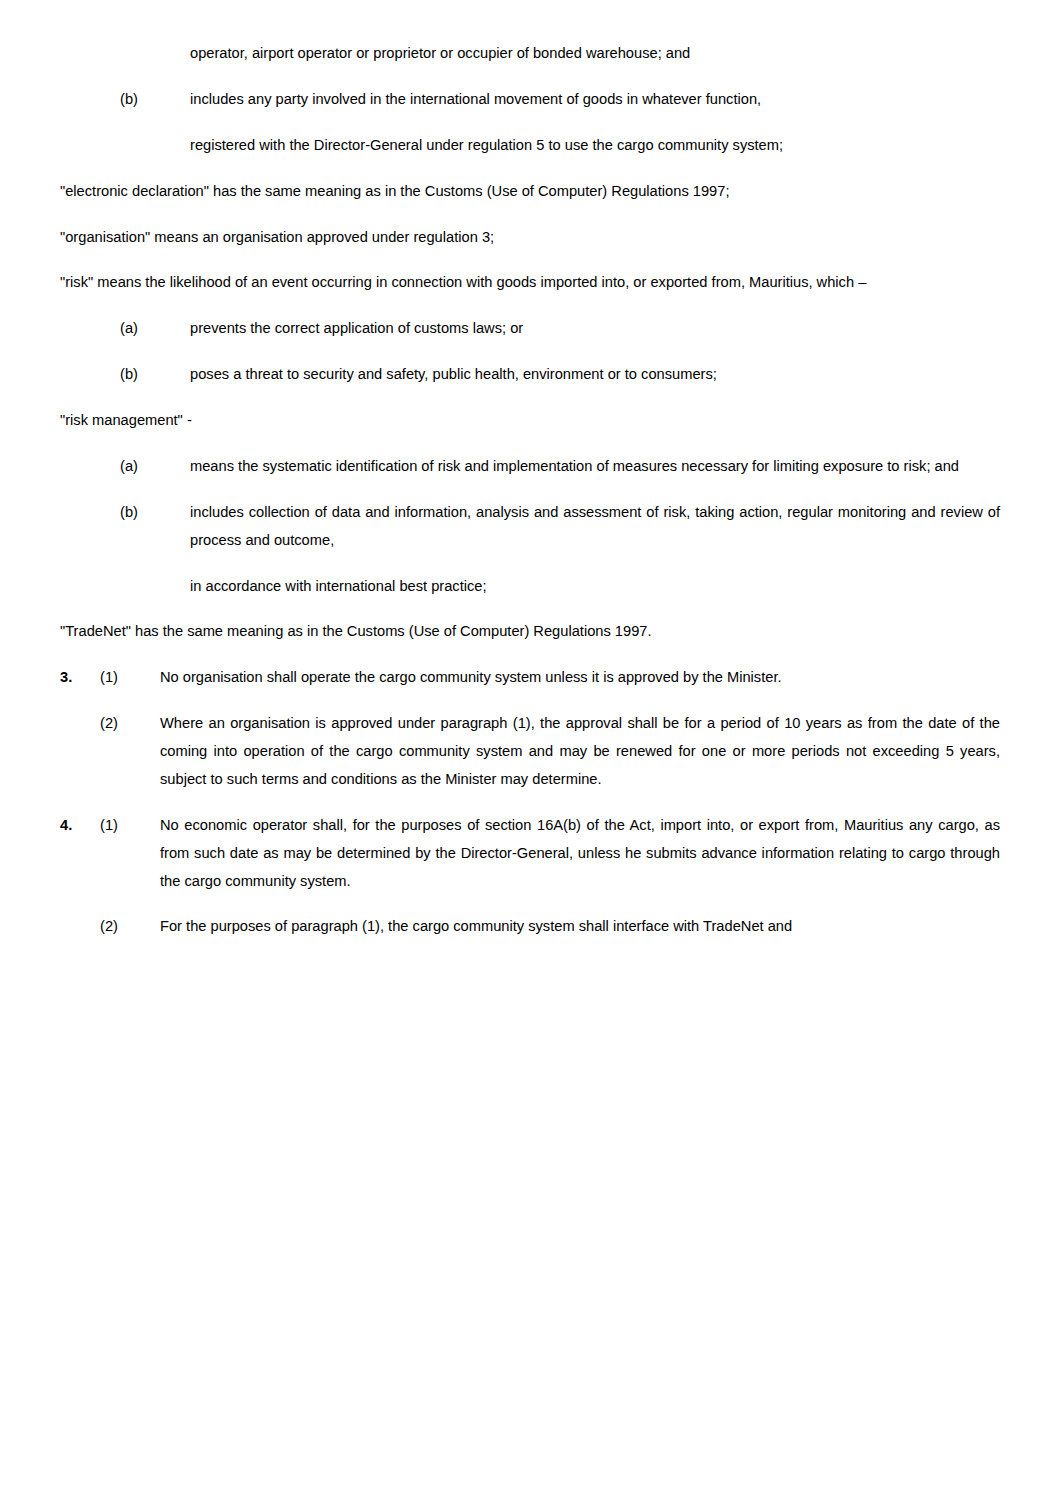operator, airport operator or proprietor or occupier of bonded warehouse; and
(b)
includes any party involved in the international movement of goods in whatever function,
registered with the Director-General under regulation 5 to use the cargo community system;
"electronic declaration" has the same meaning as in the Customs (Use of Computer) Regulations 1997;
"organisation" means an organisation approved under regulation 3;
"risk" means the likelihood of an event occurring in connection with goods imported into, or exported from, Mauritius, which –
(a)
prevents the correct application of customs laws; or
(b)
poses a threat to security and safety, public health, environment or to consumers;
"risk management" -
(a)
means the systematic identification of risk and implementation of measures necessary for limiting exposure to risk; and
(b)
includes collection of data and information, analysis and assessment of risk, taking action, regular monitoring and review of process and outcome,
in accordance with international best practice;
"TradeNet" has the same meaning as in the Customs (Use of Computer) Regulations 1997.
3.
(1)
No organisation shall operate the cargo community system unless it is approved by the Minister.
(2)
Where an organisation is approved under paragraph (1), the approval shall be for a period of 10 years as from the date of the coming into operation of the cargo community system and may be renewed for one or more periods not exceeding 5 years, subject to such terms and conditions as the Minister may determine.
4.
(1)
No economic operator shall, for the purposes of section 16A(b) of the Act, import into, or export from, Mauritius any cargo, as from such date as may be determined by the Director-General, unless he submits advance information relating to cargo through the cargo community system.
(2)
For the purposes of paragraph (1), the cargo community system shall interface with TradeNet and